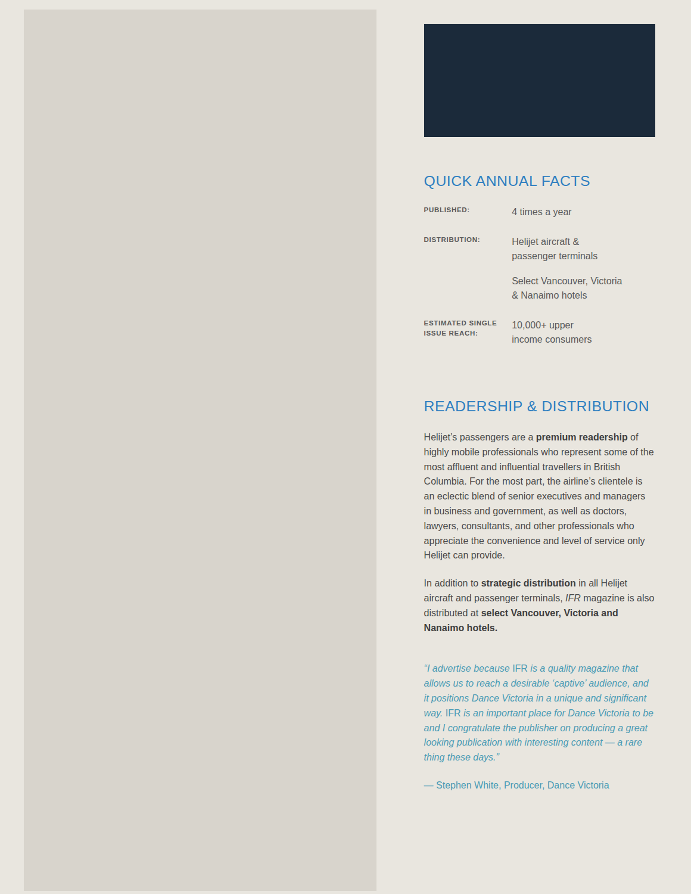QUICK ANNUAL FACTS
| Published: | 4 times a year |
| Distribution: | Helijet aircraft & passenger terminals Select Vancouver, Victoria & Nanaimo hotels |
| Estimated single issue reach: | 10,000+ upper income consumers |
READERSHIP & DISTRIBUTION
Helijet’s passengers are a premium readership of highly mobile professionals who represent some of the most affluent and influential travellers in British Columbia. For the most part, the airline’s clientele is an eclectic blend of senior executives and managers in business and government, as well as doctors, lawyers, consultants, and other professionals who appreciate the convenience and level of service only Helijet can provide.
In addition to strategic distribution in all Helijet aircraft and passenger terminals, IFR magazine is also distributed at select Vancouver, Victoria and Nanaimo hotels.
“I advertise because IFR is a quality magazine that allows us to reach a desirable ‘captive’ audience, and it positions Dance Victoria in a unique and significant way. IFR is an important place for Dance Victoria to be and I congratulate the publisher on producing a great looking publication with interesting content — a rare thing these days.”
— Stephen White, Producer, Dance Victoria